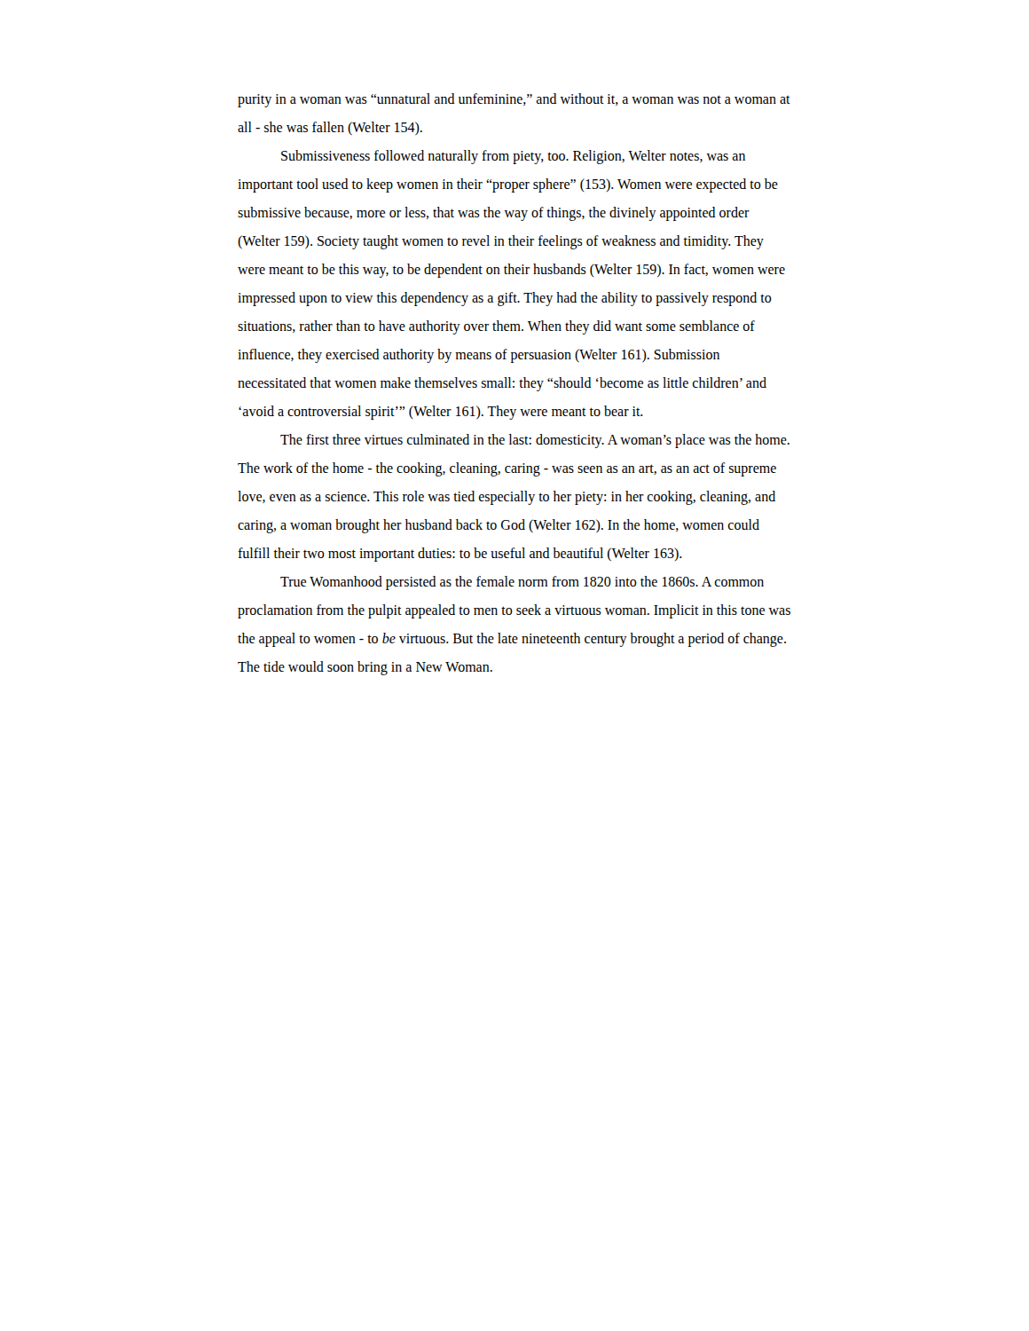purity in a woman was “unnatural and unfeminine,” and without it, a woman was not a woman at all - she was fallen (Welter 154).
Submissiveness followed naturally from piety, too. Religion, Welter notes, was an important tool used to keep women in their “proper sphere” (153). Women were expected to be submissive because, more or less, that was the way of things, the divinely appointed order (Welter 159). Society taught women to revel in their feelings of weakness and timidity. They were meant to be this way, to be dependent on their husbands (Welter 159). In fact, women were impressed upon to view this dependency as a gift. They had the ability to passively respond to situations, rather than to have authority over them. When they did want some semblance of influence, they exercised authority by means of persuasion (Welter 161). Submission necessitated that women make themselves small: they “should ‘become as little children’ and ‘avoid a controversial spirit’” (Welter 161). They were meant to bear it.
The first three virtues culminated in the last: domesticity. A woman’s place was the home. The work of the home - the cooking, cleaning, caring - was seen as an art, as an act of supreme love, even as a science. This role was tied especially to her piety: in her cooking, cleaning, and caring, a woman brought her husband back to God (Welter 162). In the home, women could fulfill their two most important duties: to be useful and beautiful (Welter 163).
True Womanhood persisted as the female norm from 1820 into the 1860s. A common proclamation from the pulpit appealed to men to seek a virtuous woman. Implicit in this tone was the appeal to women - to be virtuous. But the late nineteenth century brought a period of change. The tide would soon bring in a New Woman.